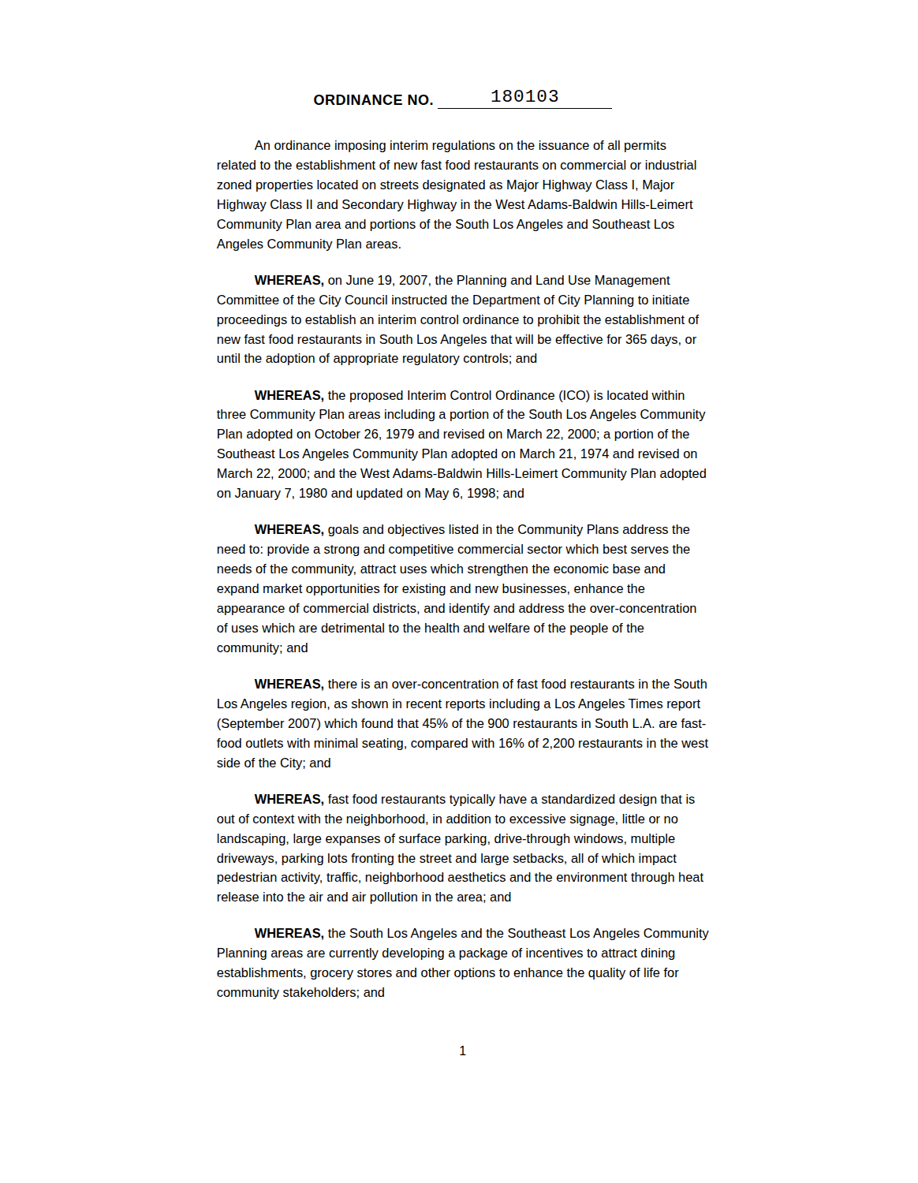ORDINANCE NO. 180103
An ordinance imposing interim regulations on the issuance of all permits related to the establishment of new fast food restaurants on commercial or industrial zoned properties located on streets designated as Major Highway Class I, Major Highway Class II and Secondary Highway in the West Adams-Baldwin Hills-Leimert Community Plan area and portions of the South Los Angeles and Southeast Los Angeles Community Plan areas.
WHEREAS, on June 19, 2007, the Planning and Land Use Management Committee of the City Council instructed the Department of City Planning to initiate proceedings to establish an interim control ordinance to prohibit the establishment of new fast food restaurants in South Los Angeles that will be effective for 365 days, or until the adoption of appropriate regulatory controls; and
WHEREAS, the proposed Interim Control Ordinance (ICO) is located within three Community Plan areas including a portion of the South Los Angeles Community Plan adopted on October 26, 1979 and revised on March 22, 2000; a portion of the Southeast Los Angeles Community Plan adopted on March 21, 1974 and revised on March 22, 2000; and the West Adams-Baldwin Hills-Leimert Community Plan adopted on January 7, 1980 and updated on May 6, 1998; and
WHEREAS, goals and objectives listed in the Community Plans address the need to: provide a strong and competitive commercial sector which best serves the needs of the community, attract uses which strengthen the economic base and expand market opportunities for existing and new businesses, enhance the appearance of commercial districts, and identify and address the over-concentration of uses which are detrimental to the health and welfare of the people of the community; and
WHEREAS, there is an over-concentration of fast food restaurants in the South Los Angeles region, as shown in recent reports including a Los Angeles Times report (September 2007) which found that 45% of the 900 restaurants in South L.A. are fast-food outlets with minimal seating, compared with 16% of 2,200 restaurants in the west side of the City; and
WHEREAS, fast food restaurants typically have a standardized design that is out of context with the neighborhood, in addition to excessive signage, little or no landscaping, large expanses of surface parking, drive-through windows, multiple driveways, parking lots fronting the street and large setbacks, all of which impact pedestrian activity, traffic, neighborhood aesthetics and the environment through heat release into the air and air pollution in the area; and
WHEREAS, the South Los Angeles and the Southeast Los Angeles Community Planning areas are currently developing a package of incentives to attract dining establishments, grocery stores and other options to enhance the quality of life for community stakeholders; and
1